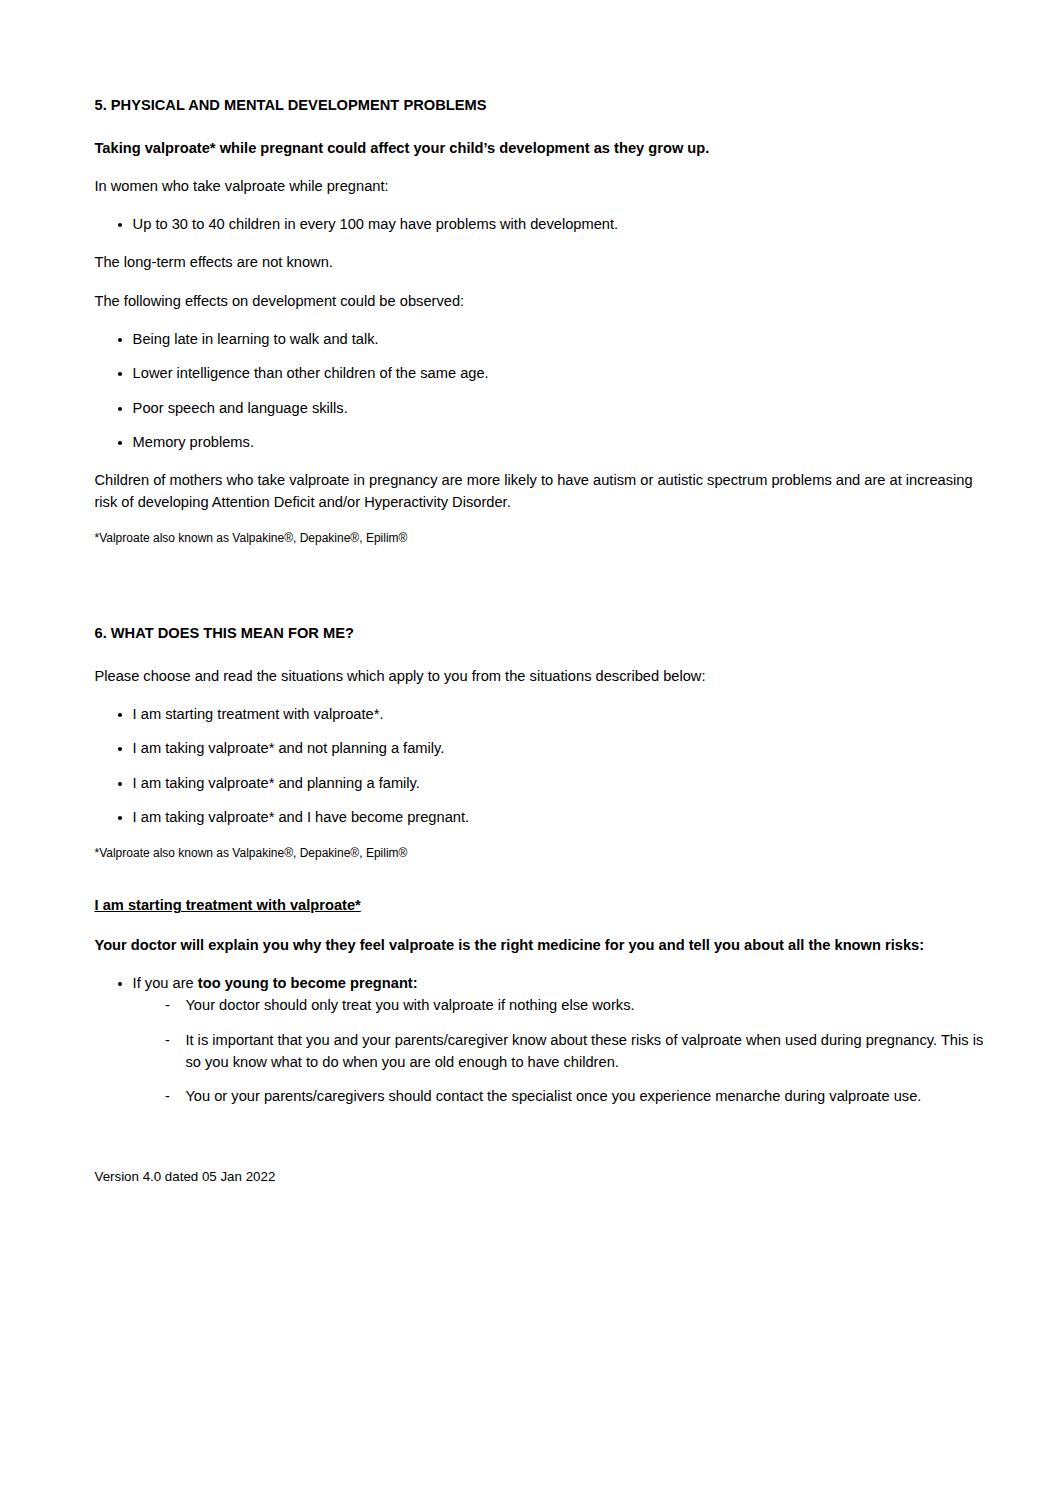5. PHYSICAL AND MENTAL DEVELOPMENT PROBLEMS
Taking valproate* while pregnant could affect your child’s development as they grow up.
In women who take valproate while pregnant:
Up to 30 to 40 children in every 100 may have problems with development.
The long-term effects are not known.
The following effects on development could be observed:
Being late in learning to walk and talk.
Lower intelligence than other children of the same age.
Poor speech and language skills.
Memory problems.
Children of mothers who take valproate in pregnancy are more likely to have autism or autistic spectrum problems and are at increasing risk of developing Attention Deficit and/or Hyperactivity Disorder.
*Valproate also known as Valpakine®, Depakine®, Epilim®
6. WHAT DOES THIS MEAN FOR ME?
Please choose and read the situations which apply to you from the situations described below:
I am starting treatment with valproate*.
I am taking valproate* and not planning a family.
I am taking valproate* and planning a family.
I am taking valproate* and I have become pregnant.
*Valproate also known as Valpakine®, Depakine®, Epilim®
I am starting treatment with valproate*
Your doctor will explain you why they feel valproate is the right medicine for you and tell you about all the known risks:
If you are too young to become pregnant:
Your doctor should only treat you with valproate if nothing else works.
It is important that you and your parents/caregiver know about these risks of valproate when used during pregnancy. This is so you know what to do when you are old enough to have children.
You or your parents/caregivers should contact the specialist once you experience menarche during valproate use.
Version 4.0 dated 05 Jan 2022